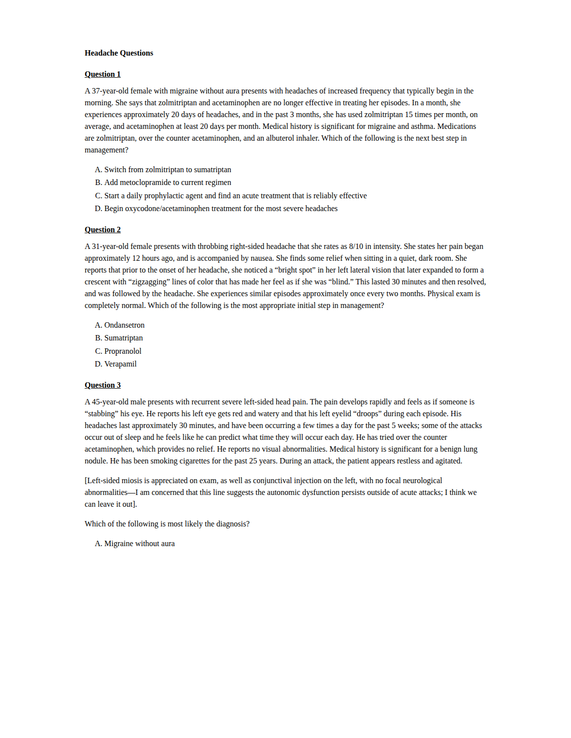Headache Questions
Question 1
A 37-year-old female with migraine without aura presents with headaches of increased frequency that typically begin in the morning. She says that zolmitriptan and acetaminophen are no longer effective in treating her episodes. In a month, she experiences approximately 20 days of headaches, and in the past 3 months, she has used zolmitriptan 15 times per month, on average, and acetaminophen at least 20 days per month. Medical history is significant for migraine and asthma. Medications are zolmitriptan, over the counter acetaminophen, and an albuterol inhaler. Which of the following is the next best step in management?
Switch from zolmitriptan to sumatriptan
Add metoclopramide to current regimen
Start a daily prophylactic agent and find an acute treatment that is reliably effective
Begin oxycodone/acetaminophen treatment for the most severe headaches
Question 2
A 31-year-old female presents with throbbing right-sided headache that she rates as 8/10 in intensity. She states her pain began approximately 12 hours ago, and is accompanied by nausea. She finds some relief when sitting in a quiet, dark room. She reports that prior to the onset of her headache, she noticed a “bright spot” in her left lateral vision that later expanded to form a crescent with “zigzagging” lines of color that has made her feel as if she was “blind.” This lasted 30 minutes and then resolved, and was followed by the headache. She experiences similar episodes approximately once every two months. Physical exam is completely normal. Which of the following is the most appropriate initial step in management?
Ondansetron
Sumatriptan
Propranolol
Verapamil
Question 3
A 45-year-old male presents with recurrent severe left-sided head pain. The pain develops rapidly and feels as if someone is “stabbing” his eye. He reports his left eye gets red and watery and that his left eyelid “droops” during each episode. His headaches last approximately 30 minutes, and have been occurring a few times a day for the past 5 weeks; some of the attacks occur out of sleep and he feels like he can predict what time they will occur each day. He has tried over the counter acetaminophen, which provides no relief. He reports no visual abnormalities. Medical history is significant for a benign lung nodule. He has been smoking cigarettes for the past 25 years. During an attack, the patient appears restless and agitated.
[Left-sided miosis is appreciated on exam, as well as conjunctival injection on the left, with no focal neurological abnormalities—I am concerned that this line suggests the autonomic dysfunction persists outside of acute attacks; I think we can leave it out].
Which of the following is most likely the diagnosis?
Migraine without aura